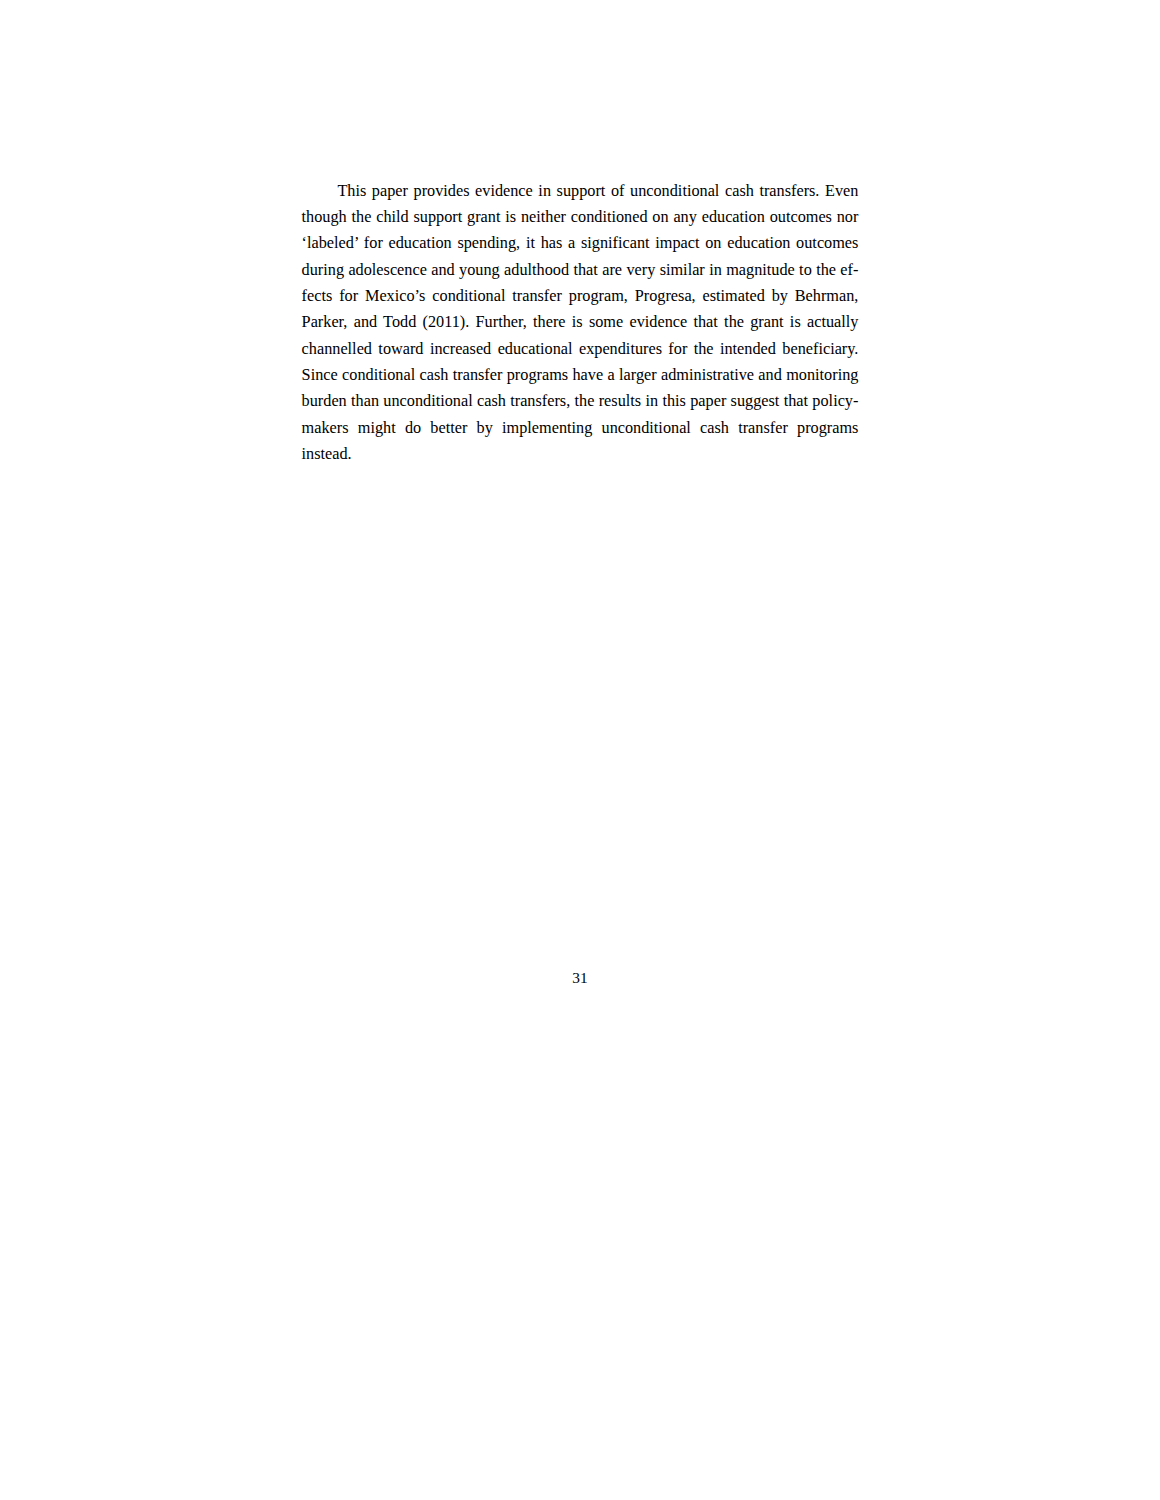This paper provides evidence in support of unconditional cash transfers. Even though the child support grant is neither conditioned on any education outcomes nor ‘labeled’ for education spending, it has a significant impact on education outcomes during adolescence and young adulthood that are very similar in magnitude to the effects for Mexico’s conditional transfer program, Progresa, estimated by Behrman, Parker, and Todd (2011). Further, there is some evidence that the grant is actually channelled toward increased educational expenditures for the intended beneficiary. Since conditional cash transfer programs have a larger administrative and monitoring burden than unconditional cash transfers, the results in this paper suggest that policymakers might do better by implementing unconditional cash transfer programs instead.
31